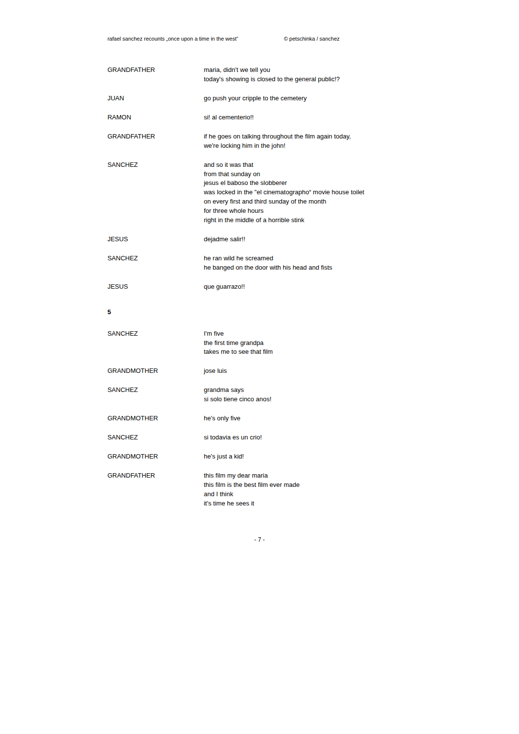rafael sanchez recounts „once upon a time in the west“
© petschinka / sanchez
GRANDFATHER
maria, didn't we tell you
today's showing is closed to the general public!?
JUAN
go push your cripple to the cemetery
RAMON
si! al cementerio!!
GRANDFATHER
if he goes on talking throughout the film again today,
we're locking him in the john!
SANCHEZ
and so it was that
from that sunday on
jesus el baboso the slobberer
was locked in the "el cinematographo“ movie house toilet
on every first and third sunday of the month
for three whole hours
right in the middle of a horrible stink
JESUS
dejadme salir!!
SANCHEZ
he ran wild he screamed
he banged on the door with his head and fists
JESUS
que guarrazo!!
5
SANCHEZ
I'm five
the first time grandpa
takes me to see that film
GRANDMOTHER
jose luis
SANCHEZ
grandma says
si solo tiene cinco anos!
GRANDMOTHER
he's only five
SANCHEZ
si todavia es un crio!
GRANDMOTHER
he's just a kid!
GRANDFATHER
this film my dear maria
this film is the best film ever made
and I think
it's time he sees it
- 7 -